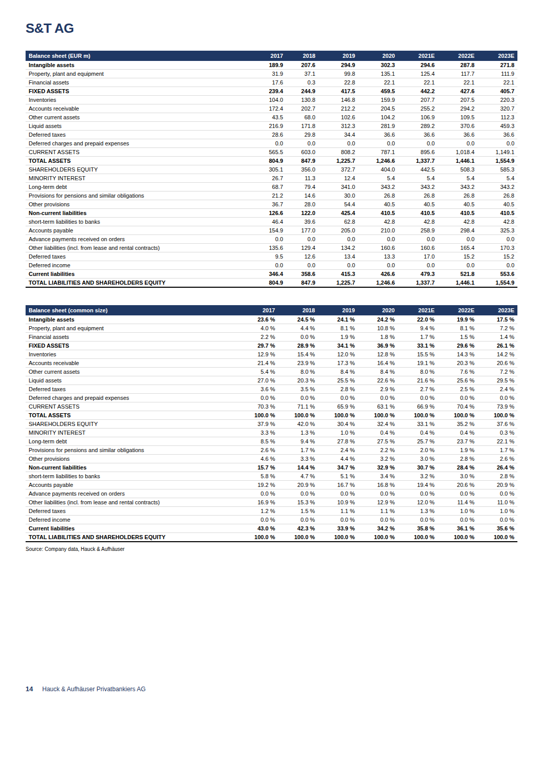S&T AG
| Balance sheet (EUR m) | 2017 | 2018 | 2019 | 2020 | 2021E | 2022E | 2023E |
| --- | --- | --- | --- | --- | --- | --- | --- |
| Intangible assets | 189.9 | 207.6 | 294.9 | 302.3 | 294.6 | 287.8 | 271.8 |
| Property, plant and equipment | 31.9 | 37.1 | 99.8 | 135.1 | 125.4 | 117.7 | 111.9 |
| Financial assets | 17.6 | 0.3 | 22.8 | 22.1 | 22.1 | 22.1 | 22.1 |
| FIXED ASSETS | 239.4 | 244.9 | 417.5 | 459.5 | 442.2 | 427.6 | 405.7 |
| Inventories | 104.0 | 130.8 | 146.8 | 159.9 | 207.7 | 207.5 | 220.3 |
| Accounts receivable | 172.4 | 202.7 | 212.2 | 204.5 | 255.2 | 294.2 | 320.7 |
| Other current assets | 43.5 | 68.0 | 102.6 | 104.2 | 106.9 | 109.5 | 112.3 |
| Liquid assets | 216.9 | 171.8 | 312.3 | 281.9 | 289.2 | 370.6 | 459.3 |
| Deferred taxes | 28.6 | 29.8 | 34.4 | 36.6 | 36.6 | 36.6 | 36.6 |
| Deferred charges and prepaid expenses | 0.0 | 0.0 | 0.0 | 0.0 | 0.0 | 0.0 | 0.0 |
| CURRENT ASSETS | 565.5 | 603.0 | 808.2 | 787.1 | 895.6 | 1,018.4 | 1,149.1 |
| TOTAL ASSETS | 804.9 | 847.9 | 1,225.7 | 1,246.6 | 1,337.7 | 1,446.1 | 1,554.9 |
| SHAREHOLDERS EQUITY | 305.1 | 356.0 | 372.7 | 404.0 | 442.5 | 508.3 | 585.3 |
| MINORITY INTEREST | 26.7 | 11.3 | 12.4 | 5.4 | 5.4 | 5.4 | 5.4 |
| Long-term debt | 68.7 | 79.4 | 341.0 | 343.2 | 343.2 | 343.2 | 343.2 |
| Provisions for pensions and similar obligations | 21.2 | 14.6 | 30.0 | 26.8 | 26.8 | 26.8 | 26.8 |
| Other provisions | 36.7 | 28.0 | 54.4 | 40.5 | 40.5 | 40.5 | 40.5 |
| Non-current liabilities | 126.6 | 122.0 | 425.4 | 410.5 | 410.5 | 410.5 | 410.5 |
| short-term liabilities to banks | 46.4 | 39.6 | 62.8 | 42.8 | 42.8 | 42.8 | 42.8 |
| Accounts payable | 154.9 | 177.0 | 205.0 | 210.0 | 258.9 | 298.4 | 325.3 |
| Advance payments received on orders | 0.0 | 0.0 | 0.0 | 0.0 | 0.0 | 0.0 | 0.0 |
| Other liabilities (incl. from lease and rental contracts) | 135.6 | 129.4 | 134.2 | 160.6 | 160.6 | 165.4 | 170.3 |
| Deferred taxes | 9.5 | 12.6 | 13.4 | 13.3 | 17.0 | 15.2 | 15.2 |
| Deferred income | 0.0 | 0.0 | 0.0 | 0.0 | 0.0 | 0.0 | 0.0 |
| Current liabilities | 346.4 | 358.6 | 415.3 | 426.6 | 479.3 | 521.8 | 553.6 |
| TOTAL LIABILITIES AND SHAREHOLDERS EQUITY | 804.9 | 847.9 | 1,225.7 | 1,246.6 | 1,337.7 | 1,446.1 | 1,554.9 |
| Balance sheet (common size) | 2017 | 2018 | 2019 | 2020 | 2021E | 2022E | 2023E |
| --- | --- | --- | --- | --- | --- | --- | --- |
| Intangible assets | 23.6 % | 24.5 % | 24.1 % | 24.2 % | 22.0 % | 19.9 % | 17.5 % |
| Property, plant and equipment | 4.0 % | 4.4 % | 8.1 % | 10.8 % | 9.4 % | 8.1 % | 7.2 % |
| Financial assets | 2.2 % | 0.0 % | 1.9 % | 1.8 % | 1.7 % | 1.5 % | 1.4 % |
| FIXED ASSETS | 29.7 % | 28.9 % | 34.1 % | 36.9 % | 33.1 % | 29.6 % | 26.1 % |
| Inventories | 12.9 % | 15.4 % | 12.0 % | 12.8 % | 15.5 % | 14.3 % | 14.2 % |
| Accounts receivable | 21.4 % | 23.9 % | 17.3 % | 16.4 % | 19.1 % | 20.3 % | 20.6 % |
| Other current assets | 5.4 % | 8.0 % | 8.4 % | 8.4 % | 8.0 % | 7.6 % | 7.2 % |
| Liquid assets | 27.0 % | 20.3 % | 25.5 % | 22.6 % | 21.6 % | 25.6 % | 29.5 % |
| Deferred taxes | 3.6 % | 3.5 % | 2.8 % | 2.9 % | 2.7 % | 2.5 % | 2.4 % |
| Deferred charges and prepaid expenses | 0.0 % | 0.0 % | 0.0 % | 0.0 % | 0.0 % | 0.0 % | 0.0 % |
| CURRENT ASSETS | 70.3 % | 71.1 % | 65.9 % | 63.1 % | 66.9 % | 70.4 % | 73.9 % |
| TOTAL ASSETS | 100.0 % | 100.0 % | 100.0 % | 100.0 % | 100.0 % | 100.0 % | 100.0 % |
| SHAREHOLDERS EQUITY | 37.9 % | 42.0 % | 30.4 % | 32.4 % | 33.1 % | 35.2 % | 37.6 % |
| MINORITY INTEREST | 3.3 % | 1.3 % | 1.0 % | 0.4 % | 0.4 % | 0.4 % | 0.3 % |
| Long-term debt | 8.5 % | 9.4 % | 27.8 % | 27.5 % | 25.7 % | 23.7 % | 22.1 % |
| Provisions for pensions and similar obligations | 2.6 % | 1.7 % | 2.4 % | 2.2 % | 2.0 % | 1.9 % | 1.7 % |
| Other provisions | 4.6 % | 3.3 % | 4.4 % | 3.2 % | 3.0 % | 2.8 % | 2.6 % |
| Non-current liabilities | 15.7 % | 14.4 % | 34.7 % | 32.9 % | 30.7 % | 28.4 % | 26.4 % |
| short-term liabilities to banks | 5.8 % | 4.7 % | 5.1 % | 3.4 % | 3.2 % | 3.0 % | 2.8 % |
| Accounts payable | 19.2 % | 20.9 % | 16.7 % | 16.8 % | 19.4 % | 20.6 % | 20.9 % |
| Advance payments received on orders | 0.0 % | 0.0 % | 0.0 % | 0.0 % | 0.0 % | 0.0 % | 0.0 % |
| Other liabilities (incl. from lease and rental contracts) | 16.9 % | 15.3 % | 10.9 % | 12.9 % | 12.0 % | 11.4 % | 11.0 % |
| Deferred taxes | 1.2 % | 1.5 % | 1.1 % | 1.1 % | 1.3 % | 1.0 % | 1.0 % |
| Deferred income | 0.0 % | 0.0 % | 0.0 % | 0.0 % | 0.0 % | 0.0 % | 0.0 % |
| Current liabilities | 43.0 % | 42.3 % | 33.9 % | 34.2 % | 35.8 % | 36.1 % | 35.6 % |
| TOTAL LIABILITIES AND SHAREHOLDERS EQUITY | 100.0 % | 100.0 % | 100.0 % | 100.0 % | 100.0 % | 100.0 % | 100.0 % |
Source: Company data, Hauck & Aufhäuser
14 Hauck & Aufhäuser Privatbankiers AG